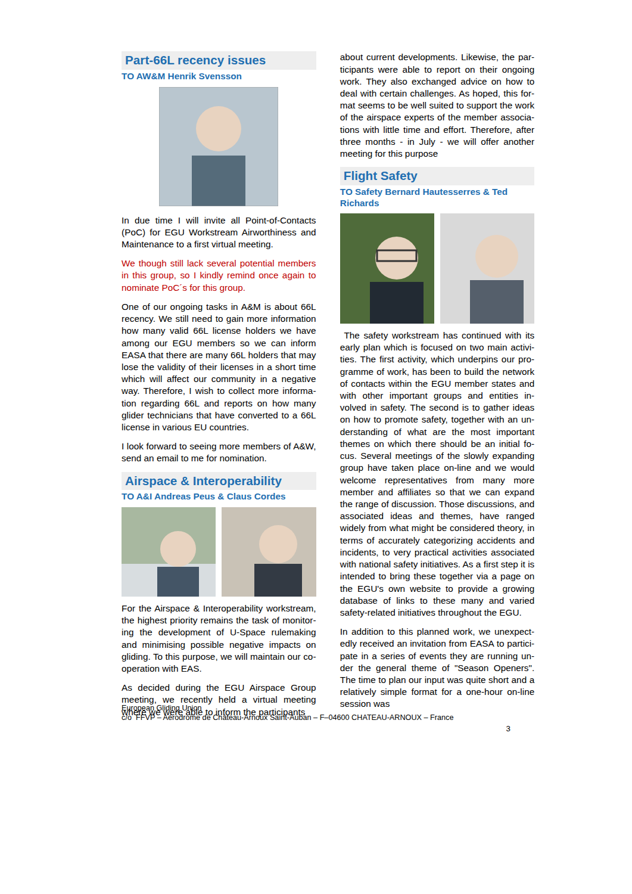Part-66L recency issues
TO AW&M Henrik Svensson
In due time I will invite all Point-of-Contacts (PoC) for EGU Workstream Airworthiness and Maintenance to a first virtual meeting.
We though still lack several potential members in this group, so I kindly remind once again to nominate PoC´s for this group.
One of our ongoing tasks in A&M is about 66L recency. We still need to gain more information how many valid 66L license holders we have among our EGU members so we can inform EASA that there are many 66L holders that may lose the validity of their licenses in a short time which will affect our community in a negative way. Therefore, I wish to collect more information regarding 66L and reports on how many glider technicians that have converted to a 66L license in various EU countries.
I look forward to seeing more members of A&W, send an email to me for nomination.
Airspace & Interoperability
TO A&I Andreas Peus & Claus Cordes
For the Airspace & Interoperability workstream, the highest priority remains the task of monitoring the development of U-Space rulemaking and minimising possible negative impacts on gliding. To this purpose, we will maintain our cooperation with EAS.
As decided during the EGU Airspace Group meeting, we recently held a virtual meeting where we were able to inform the participants
about current developments. Likewise, the participants were able to report on their ongoing work. They also exchanged advice on how to deal with certain challenges. As hoped, this format seems to be well suited to support the work of the airspace experts of the member associations with little time and effort. Therefore, after three months - in July - we will offer another meeting for this purpose
Flight Safety
TO Safety Bernard Hautesserres & Ted Richards
The safety workstream has continued with its early plan which is focused on two main activities. The first activity, which underpins our programme of work, has been to build the network of contacts within the EGU member states and with other important groups and entities involved in safety. The second is to gather ideas on how to promote safety, together with an understanding of what are the most important themes on which there should be an initial focus. Several meetings of the slowly expanding group have taken place on-line and we would welcome representatives from many more member and affiliates so that we can expand the range of discussion. Those discussions, and associated ideas and themes, have ranged widely from what might be considered theory, in terms of accurately categorizing accidents and incidents, to very practical activities associated with national safety initiatives. As a first step it is intended to bring these together via a page on the EGU's own website to provide a growing database of links to these many and varied safety-related initiatives throughout the EGU.
In addition to this planned work, we unexpectedly received an invitation from EASA to participate in a series of events they are running under the general theme of "Season Openers". The time to plan our input was quite short and a relatively simple format for a one-hour on-line session was
European Gliding Union
c/o FFVP – Aérodrome de Château-Arnoux Saint-Auban – F–04600 CHATEAU-ARNOUX – France
3